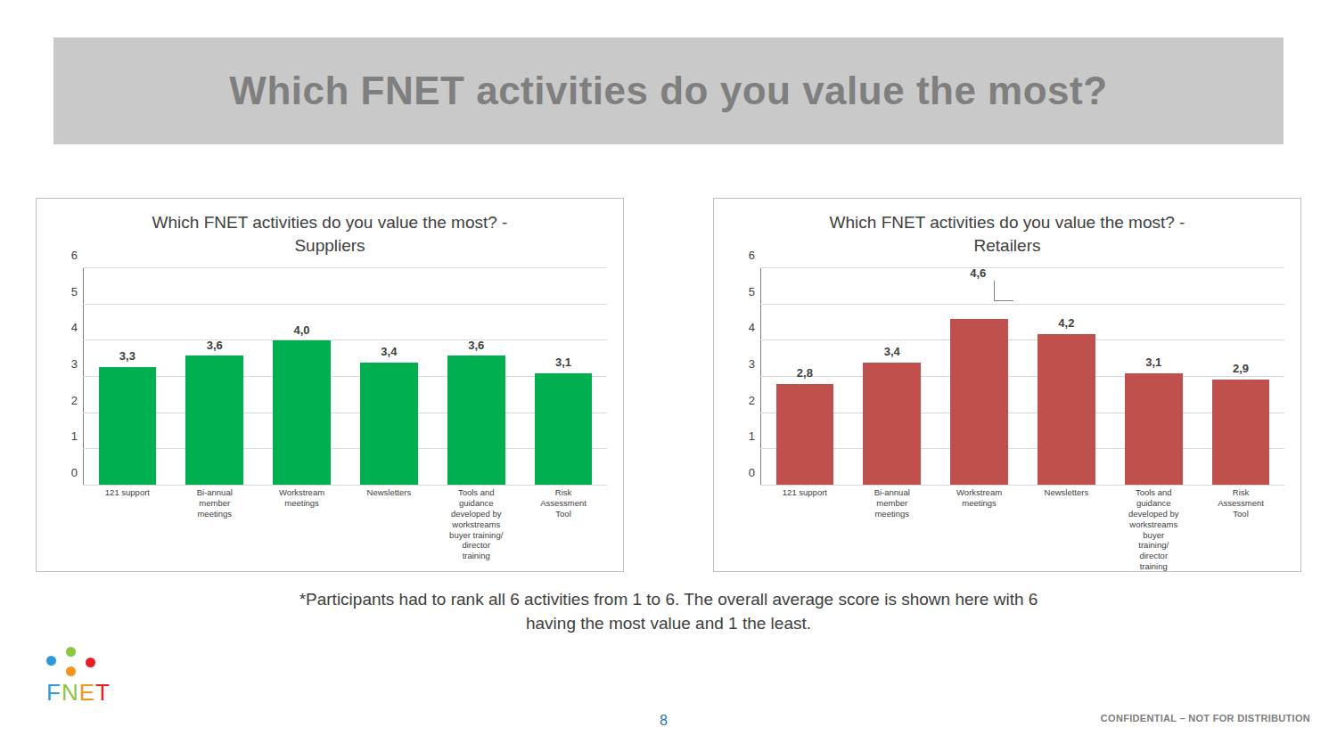Which FNET activities do you value the most?
Which FNET activities do you value the most? -
Suppliers
0
1
2
3
4
5
6
3,3
3,6
4,0
3,4
3,6
3,1
121 support
Bi-annual member
meetings
Workstream
meetings
Newsletters
Tools and
guidance
developed by
workstreams
buyer training/
director training
Risk Assessment
Tool
Which FNET activities do you value the most? -
Retailers
0
1
2
3
4
5
6
2,8
3,4
4,2
3,1
2,9
4,6
121 support
Bi-annual member
meetings
Workstream
meetings
Newsletters
Tools and guidance
developed by
workstreams buyer
training/ director
training
Risk Assessment Tool
*Participants had to rank all 6 activities from 1 to 6. The overall average score is shown here with 6
having the most value and 1 the least.
FNET
8
CONFIDENTIAL – NOT FOR DISTRIBUTION